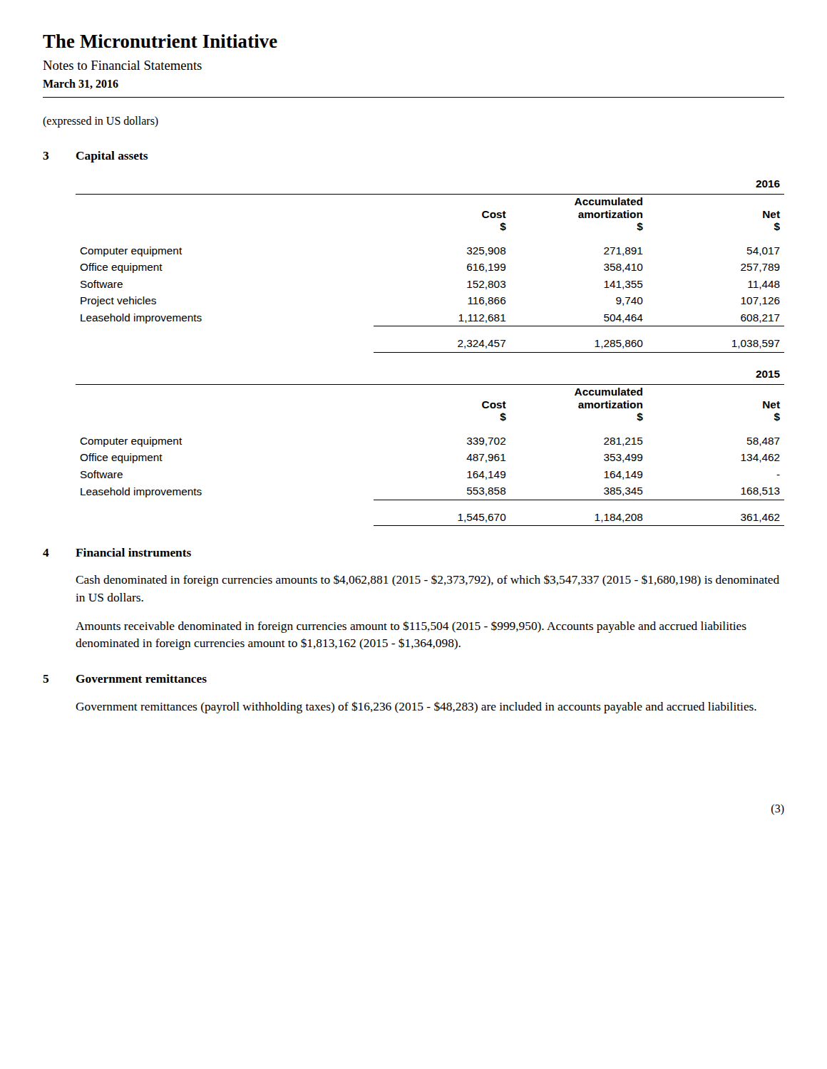The Micronutrient Initiative
Notes to Financial Statements
March 31, 2016
(expressed in US dollars)
3 Capital assets
| | | | 2016 |
| | Cost $ | Accumulated amortization $ | Net $ |
| Computer equipment | 325,908 | 271,891 | 54,017 |
| Office equipment | 616,199 | 358,410 | 257,789 |
| Software | 152,803 | 141,355 | 11,448 |
| Project vehicles | 116,866 | 9,740 | 107,126 |
| Leasehold improvements | 1,112,681 | 504,464 | 608,217 |
| | 2,324,457 | 1,285,860 | 1,038,597 |
| | | | 2015 |
| | Cost $ | Accumulated amortization $ | Net $ |
| Computer equipment | 339,702 | 281,215 | 58,487 |
| Office equipment | 487,961 | 353,499 | 134,462 |
| Software | 164,149 | 164,149 | - |
| Leasehold improvements | 553,858 | 385,345 | 168,513 |
| | 1,545,670 | 1,184,208 | 361,462 |
4 Financial instruments
Cash denominated in foreign currencies amounts to $4,062,881 (2015 - $2,373,792), of which $3,547,337 (2015 - $1,680,198) is denominated in US dollars.
Amounts receivable denominated in foreign currencies amount to $115,504 (2015 - $999,950). Accounts payable and accrued liabilities denominated in foreign currencies amount to $1,813,162 (2015 - $1,364,098).
5 Government remittances
Government remittances (payroll withholding taxes) of $16,236 (2015 - $48,283) are included in accounts payable and accrued liabilities.
(3)